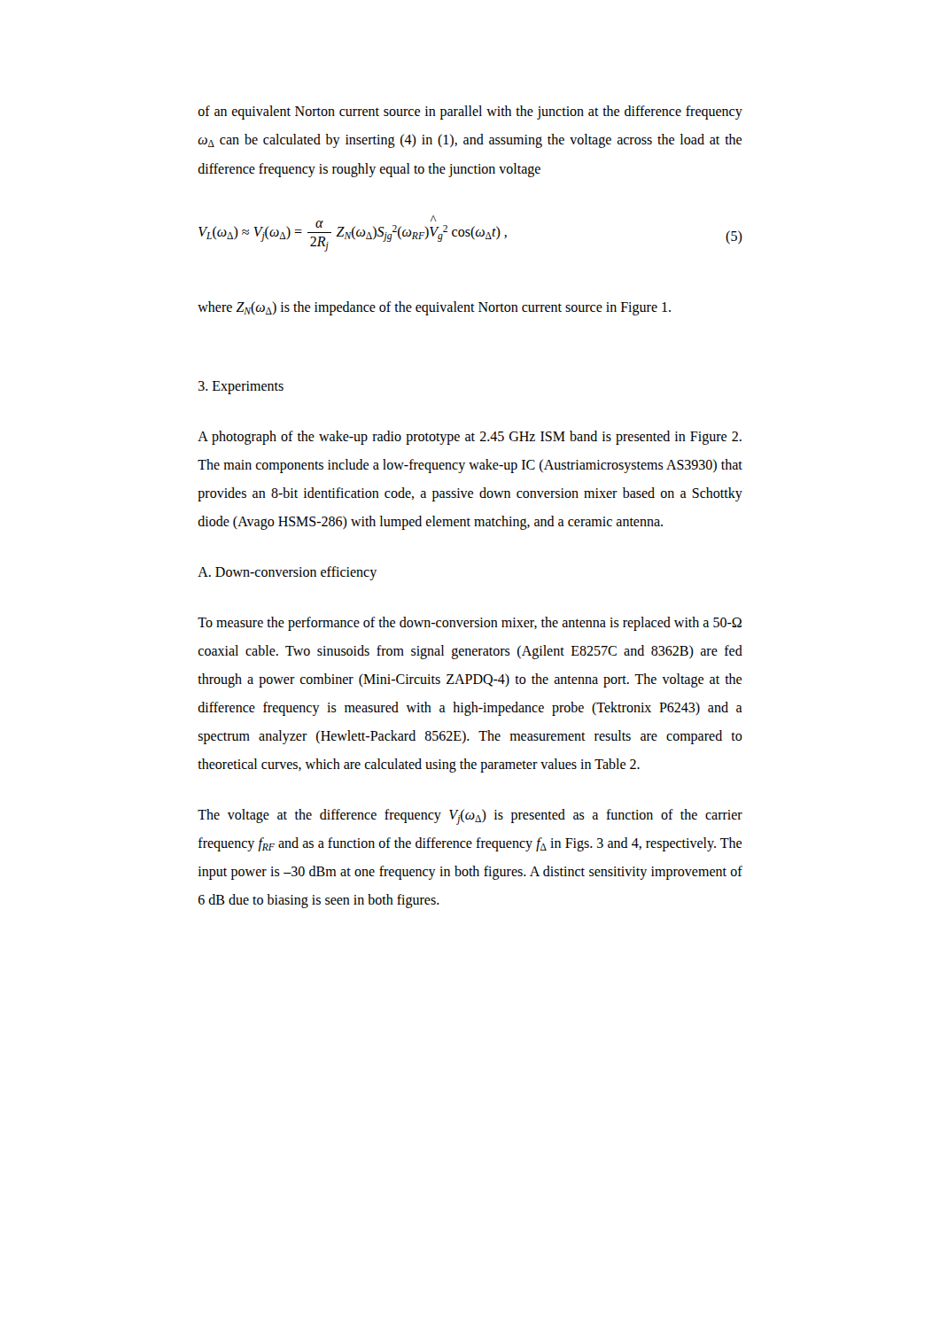of an equivalent Norton current source in parallel with the junction at the difference frequency ωΔ can be calculated by inserting (4) in (1), and assuming the voltage across the load at the difference frequency is roughly equal to the junction voltage
VL(ωΔ) ≈ Vj(ωΔ) = α 2Rj ZN(ωΔ)Sjg2(ωRF)Vg2 cos(ωΔt) , (5)
where ZN(ωΔ) is the impedance of the equivalent Norton current source in Figure 1.
3. Experiments
A photograph of the wake-up radio prototype at 2.45 GHz ISM band is presented in Figure 2. The main components include a low-frequency wake-up IC (Austriamicrosystems AS3930) that provides an 8-bit identification code, a passive down conversion mixer based on a Schottky diode (Avago HSMS-286) with lumped element matching, and a ceramic antenna.
A. Down-conversion efficiency
To measure the performance of the down-conversion mixer, the antenna is replaced with a 50-Ω coaxial cable. Two sinusoids from signal generators (Agilent E8257C and 8362B) are fed through a power combiner (Mini-Circuits ZAPDQ-4) to the antenna port. The voltage at the difference frequency is measured with a high-impedance probe (Tektronix P6243) and a spectrum analyzer (Hewlett-Packard 8562E). The measurement results are compared to theoretical curves, which are calculated using the parameter values in Table 2.
The voltage at the difference frequency Vj(ωΔ) is presented as a function of the carrier frequency fRF and as a function of the difference frequency fΔ in Figs. 3 and 4, respectively. The input power is –30 dBm at one frequency in both figures. A distinct sensitivity improvement of 6 dB due to biasing is seen in both figures.